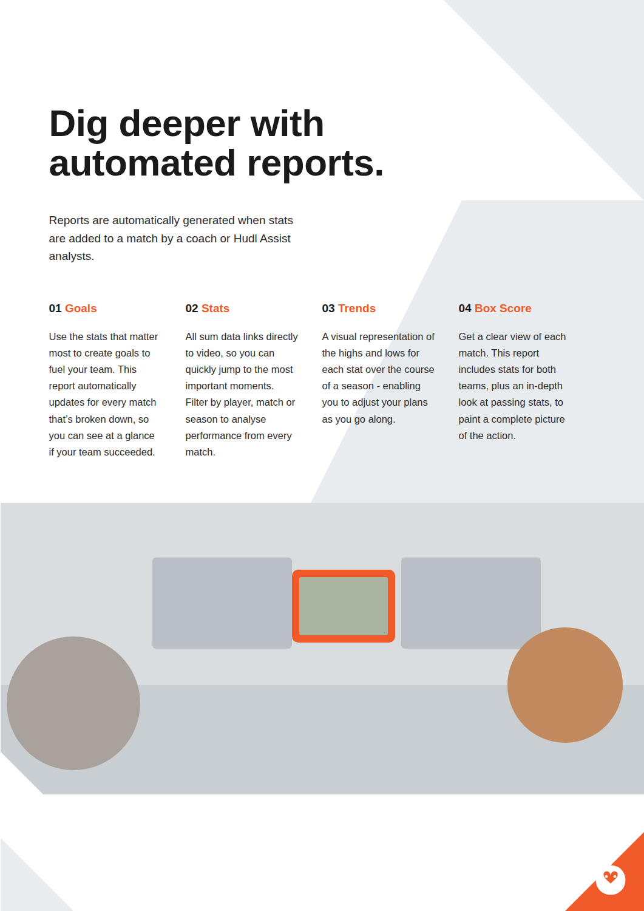Dig deeper with
automated reports.
Reports are automatically generated when stats are added to a match by a coach or Hudl Assist analysts.
01 Goals
Use the stats that matter most to create goals to fuel your team. This report automatically updates for every match that’s broken down, so you can see at a glance if your team succeeded.
02 Stats
All sum data links directly to video, so you can quickly jump to the most important moments. Filter by player, match or season to analyse performance from every match.
03 Trends
A visual representation of the highs and lows for each stat over the course of a season - enabling you to adjust your plans as you go along.
04 Box Score
Get a clear view of each match. This report includes stats for both teams, plus an in-depth look at passing stats, to paint a complete picture of the action.